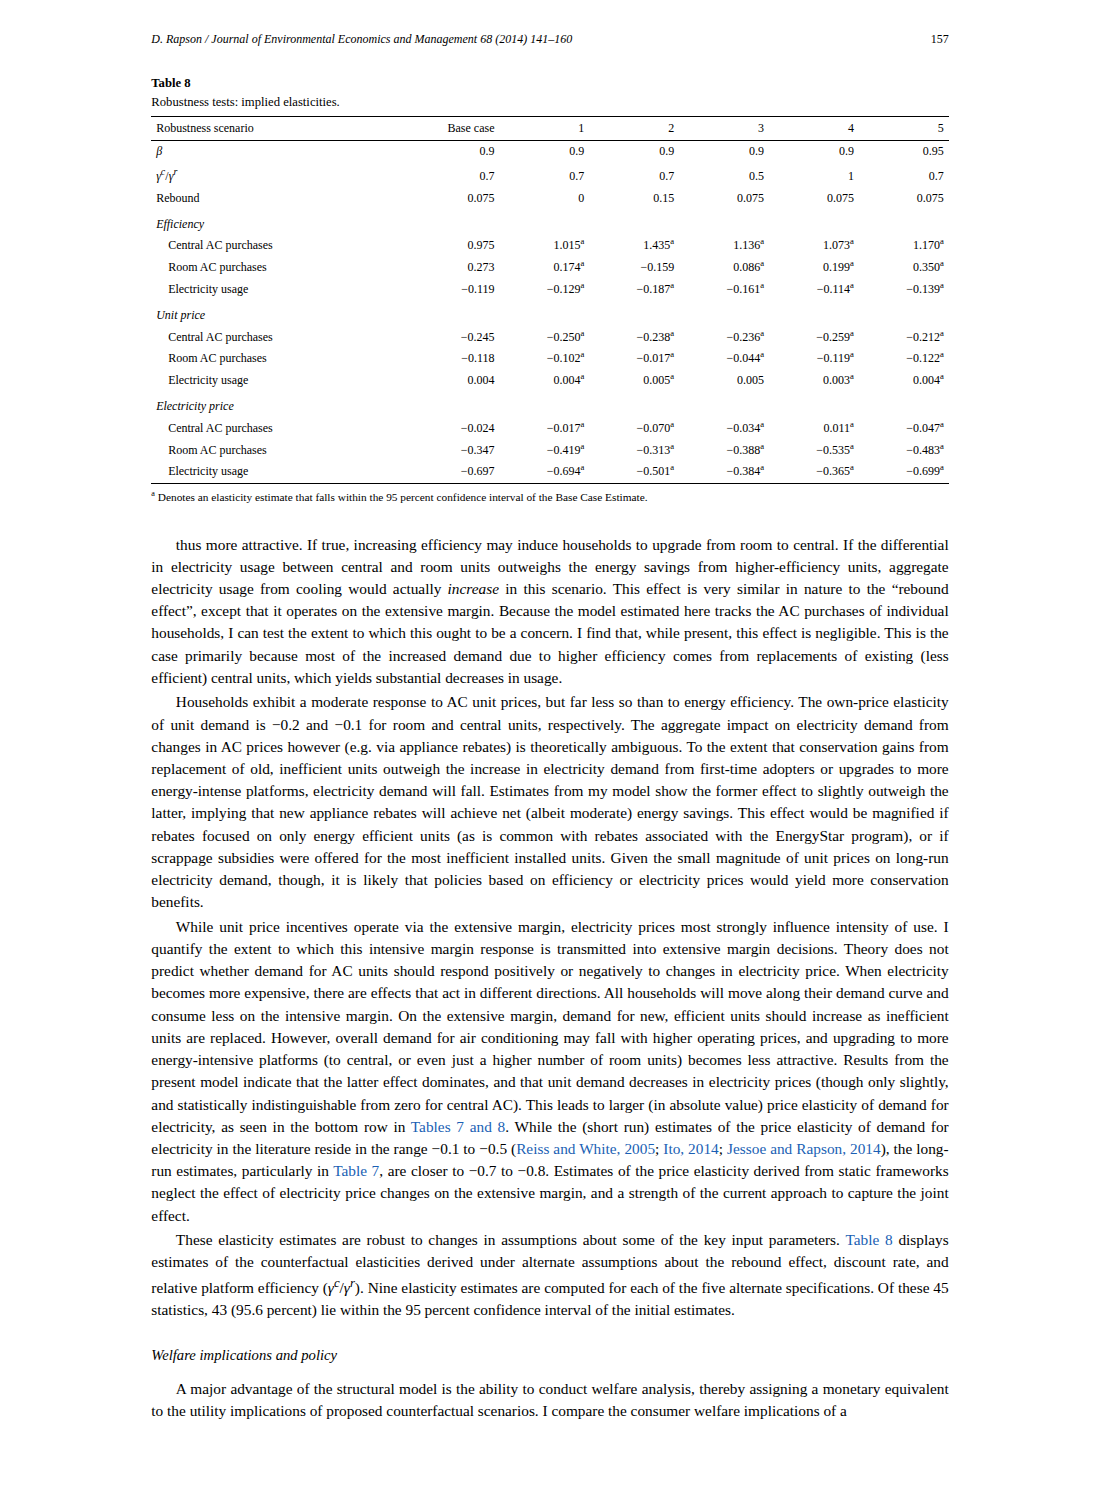D. Rapson / Journal of Environmental Economics and Management 68 (2014) 141–160 157
Table 8 Robustness tests: implied elasticities.
| Robustness scenario | Base case | 1 | 2 | 3 | 4 | 5 |
| --- | --- | --- | --- | --- | --- | --- |
| β | 0.9 | 0.9 | 0.9 | 0.9 | 0.9 | 0.95 |
| γ c / γ r | 0.7 | 0.7 | 0.7 | 0.5 | 1 | 0.7 |
| Rebound | 0.075 | 0 | 0.15 | 0.075 | 0.075 | 0.075 |
| Efficiency |
| Central AC purchases | 0.975 | 1.015 a | 1.435 a | 1.136 a | 1.073 a | 1.170 a |
| Room AC purchases | 0.273 | 0.174 a | −0.159 | 0.086 a | 0.199 a | 0.350 a |
| Electricity usage | −0.119 | −0.129 a | −0.187 a | −0.161 a | −0.114 a | −0.139 a |
| Unit price |
| Central AC purchases | −0.245 | −0.250 a | −0.238 a | −0.236 a | −0.259 a | −0.212 a |
| Room AC purchases | −0.118 | −0.102 a | −0.017 a | −0.044 a | −0.119 a | −0.122 a |
| Electricity usage | 0.004 | 0.004 a | 0.005 a | 0.005 | 0.003 a | 0.004 a |
| Electricity price |
| Central AC purchases | −0.024 | −0.017 a | −0.070 a | −0.034 a | 0.011 a | −0.047 a |
| Room AC purchases | −0.347 | −0.419 a | −0.313 a | −0.388 a | −0.535 a | −0.483 a |
| Electricity usage | −0.697 | −0.694 a | −0.501 a | −0.384 a | −0.365 a | −0.699 a |
a Denotes an elasticity estimate that falls within the 95 percent confidence interval of the Base Case Estimate.
thus more attractive. If true, increasing efficiency may induce households to upgrade from room to central. If the differential in electricity usage between central and room units outweighs the energy savings from higher-efficiency units, aggregate electricity usage from cooling would actually increase in this scenario. This effect is very similar in nature to the “rebound effect”, except that it operates on the extensive margin. Because the model estimated here tracks the AC purchases of individual households, I can test the extent to which this ought to be a concern. I find that, while present, this effect is negligible. This is the case primarily because most of the increased demand due to higher efficiency comes from replacements of existing (less efficient) central units, which yields substantial decreases in usage.
Households exhibit a moderate response to AC unit prices, but far less so than to energy efficiency. The own-price elasticity of unit demand is −0.2 and −0.1 for room and central units, respectively. The aggregate impact on electricity demand from changes in AC prices however (e.g. via appliance rebates) is theoretically ambiguous. To the extent that conservation gains from replacement of old, inefficient units outweigh the increase in electricity demand from first-time adopters or upgrades to more energy-intense platforms, electricity demand will fall. Estimates from my model show the former effect to slightly outweigh the latter, implying that new appliance rebates will achieve net (albeit moderate) energy savings. This effect would be magnified if rebates focused on only energy efficient units (as is common with rebates associated with the EnergyStar program), or if scrappage subsidies were offered for the most inefficient installed units. Given the small magnitude of unit prices on long-run electricity demand, though, it is likely that policies based on efficiency or electricity prices would yield more conservation benefits.
While unit price incentives operate via the extensive margin, electricity prices most strongly influence intensity of use. I quantify the extent to which this intensive margin response is transmitted into extensive margin decisions. Theory does not predict whether demand for AC units should respond positively or negatively to changes in electricity price. When electricity becomes more expensive, there are effects that act in different directions. All households will move along their demand curve and consume less on the intensive margin. On the extensive margin, demand for new, efficient units should increase as inefficient units are replaced. However, overall demand for air conditioning may fall with higher operating prices, and upgrading to more energy-intensive platforms (to central, or even just a higher number of room units) becomes less attractive. Results from the present model indicate that the latter effect dominates, and that unit demand decreases in electricity prices (though only slightly, and statistically indistinguishable from zero for central AC). This leads to larger (in absolute value) price elasticity of demand for electricity, as seen in the bottom row in Tables 7 and 8. While the (short run) estimates of the price elasticity of demand for electricity in the literature reside in the range −0.1 to −0.5 (Reiss and White, 2005; Ito, 2014; Jessoe and Rapson, 2014), the long-run estimates, particularly in Table 7, are closer to −0.7 to −0.8. Estimates of the price elasticity derived from static frameworks neglect the effect of electricity price changes on the extensive margin, and a strength of the current approach to capture the joint effect.
These elasticity estimates are robust to changes in assumptions about some of the key input parameters. Table 8 displays estimates of the counterfactual elasticities derived under alternate assumptions about the rebound effect, discount rate, and relative platform efficiency (γc/γr). Nine elasticity estimates are computed for each of the five alternate specifications. Of these 45 statistics, 43 (95.6 percent) lie within the 95 percent confidence interval of the initial estimates.
Welfare implications and policy
A major advantage of the structural model is the ability to conduct welfare analysis, thereby assigning a monetary equivalent to the utility implications of proposed counterfactual scenarios. I compare the consumer welfare implications of a